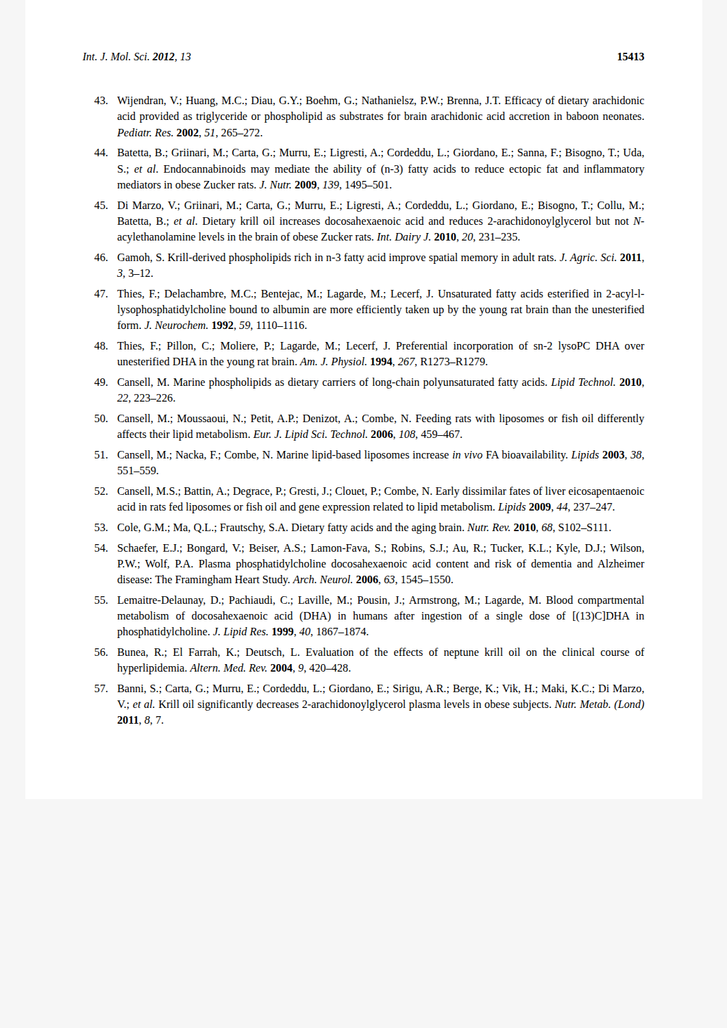Int. J. Mol. Sci. 2012, 13 15413
43. Wijendran, V.; Huang, M.C.; Diau, G.Y.; Boehm, G.; Nathanielsz, P.W.; Brenna, J.T. Efficacy of dietary arachidonic acid provided as triglyceride or phospholipid as substrates for brain arachidonic acid accretion in baboon neonates. Pediatr. Res. 2002, 51, 265–272.
44. Batetta, B.; Griinari, M.; Carta, G.; Murru, E.; Ligresti, A.; Cordeddu, L.; Giordano, E.; Sanna, F.; Bisogno, T.; Uda, S.; et al. Endocannabinoids may mediate the ability of (n-3) fatty acids to reduce ectopic fat and inflammatory mediators in obese Zucker rats. J. Nutr. 2009, 139, 1495–501.
45. Di Marzo, V.; Griinari, M.; Carta, G.; Murru, E.; Ligresti, A.; Cordeddu, L.; Giordano, E.; Bisogno, T.; Collu, M.; Batetta, B.; et al. Dietary krill oil increases docosahexaenoic acid and reduces 2-arachidonoylglycerol but not N-acylethanolamine levels in the brain of obese Zucker rats. Int. Dairy J. 2010, 20, 231–235.
46. Gamoh, S. Krill-derived phospholipids rich in n-3 fatty acid improve spatial memory in adult rats. J. Agric. Sci. 2011, 3, 3–12.
47. Thies, F.; Delachambre, M.C.; Bentejac, M.; Lagarde, M.; Lecerf, J. Unsaturated fatty acids esterified in 2-acyl-l-lysophosphatidylcholine bound to albumin are more efficiently taken up by the young rat brain than the unesterified form. J. Neurochem. 1992, 59, 1110–1116.
48. Thies, F.; Pillon, C.; Moliere, P.; Lagarde, M.; Lecerf, J. Preferential incorporation of sn-2 lysoPC DHA over unesterified DHA in the young rat brain. Am. J. Physiol. 1994, 267, R1273–R1279.
49. Cansell, M. Marine phospholipids as dietary carriers of long-chain polyunsaturated fatty acids. Lipid Technol. 2010, 22, 223–226.
50. Cansell, M.; Moussaoui, N.; Petit, A.P.; Denizot, A.; Combe, N. Feeding rats with liposomes or fish oil differently affects their lipid metabolism. Eur. J. Lipid Sci. Technol. 2006, 108, 459–467.
51. Cansell, M.; Nacka, F.; Combe, N. Marine lipid-based liposomes increase in vivo FA bioavailability. Lipids 2003, 38, 551–559.
52. Cansell, M.S.; Battin, A.; Degrace, P.; Gresti, J.; Clouet, P.; Combe, N. Early dissimilar fates of liver eicosapentaenoic acid in rats fed liposomes or fish oil and gene expression related to lipid metabolism. Lipids 2009, 44, 237–247.
53. Cole, G.M.; Ma, Q.L.; Frautschy, S.A. Dietary fatty acids and the aging brain. Nutr. Rev. 2010, 68, S102–S111.
54. Schaefer, E.J.; Bongard, V.; Beiser, A.S.; Lamon-Fava, S.; Robins, S.J.; Au, R.; Tucker, K.L.; Kyle, D.J.; Wilson, P.W.; Wolf, P.A. Plasma phosphatidylcholine docosahexaenoic acid content and risk of dementia and Alzheimer disease: The Framingham Heart Study. Arch. Neurol. 2006, 63, 1545–1550.
55. Lemaitre-Delaunay, D.; Pachiaudi, C.; Laville, M.; Pousin, J.; Armstrong, M.; Lagarde, M. Blood compartmental metabolism of docosahexaenoic acid (DHA) in humans after ingestion of a single dose of [(13)C]DHA in phosphatidylcholine. J. Lipid Res. 1999, 40, 1867–1874.
56. Bunea, R.; El Farrah, K.; Deutsch, L. Evaluation of the effects of neptune krill oil on the clinical course of hyperlipidemia. Altern. Med. Rev. 2004, 9, 420–428.
57. Banni, S.; Carta, G.; Murru, E.; Cordeddu, L.; Giordano, E.; Sirigu, A.R.; Berge, K.; Vik, H.; Maki, K.C.; Di Marzo, V.; et al. Krill oil significantly decreases 2-arachidonoylglycerol plasma levels in obese subjects. Nutr. Metab. (Lond) 2011, 8, 7.